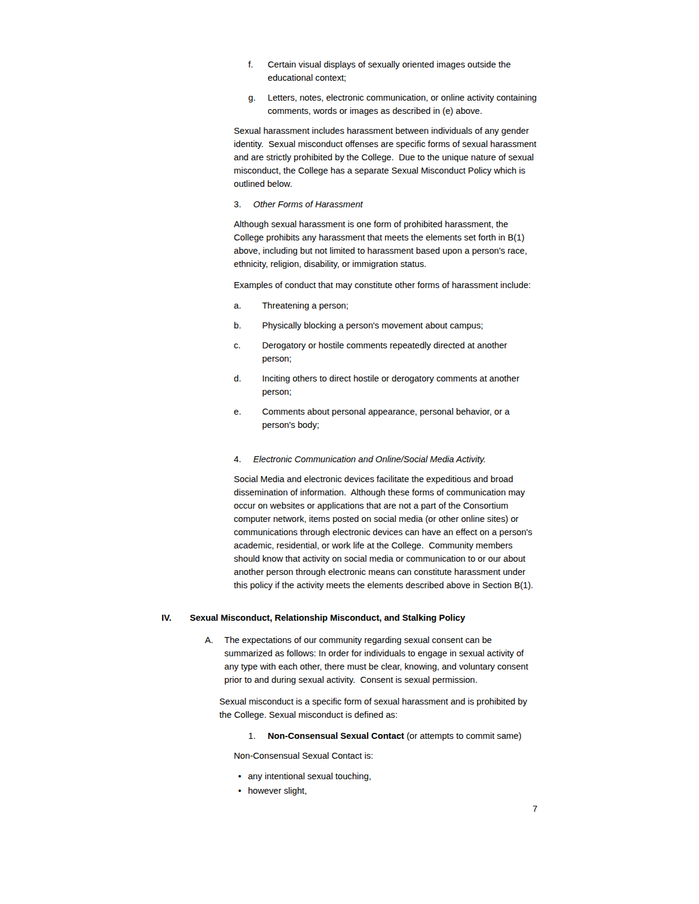f.
Certain visual displays of sexually oriented images outside the educational context;
g.
Letters, notes, electronic communication, or online activity containing comments, words or images as described in (e) above.
Sexual harassment includes harassment between individuals of any gender identity. Sexual misconduct offenses are specific forms of sexual harassment and are strictly prohibited by the College. Due to the unique nature of sexual misconduct, the College has a separate Sexual Misconduct Policy which is outlined below.
3.
Other Forms of Harassment
Although sexual harassment is one form of prohibited harassment, the College prohibits any harassment that meets the elements set forth in B(1) above, including but not limited to harassment based upon a person's race, ethnicity, religion, disability, or immigration status.
Examples of conduct that may constitute other forms of harassment include:
a.
Threatening a person;
b.
Physically blocking a person's movement about campus;
c.
Derogatory or hostile comments repeatedly directed at another person;
d.
Inciting others to direct hostile or derogatory comments at another person;
e.
Comments about personal appearance, personal behavior, or a person's body;
4.
Electronic Communication and Online/Social Media Activity.
Social Media and electronic devices facilitate the expeditious and broad dissemination of information. Although these forms of communication may occur on websites or applications that are not a part of the Consortium computer network, items posted on social media (or other online sites) or communications through electronic devices can have an effect on a person's academic, residential, or work life at the College. Community members should know that activity on social media or communication to or our about another person through electronic means can constitute harassment under this policy if the activity meets the elements described above in Section B(1).
IV.
Sexual Misconduct, Relationship Misconduct, and Stalking Policy
A.
The expectations of our community regarding sexual consent can be summarized as follows: In order for individuals to engage in sexual activity of any type with each other, there must be clear, knowing, and voluntary consent prior to and during sexual activity. Consent is sexual permission.
Sexual misconduct is a specific form of sexual harassment and is prohibited by the College. Sexual misconduct is defined as:
1.
Non-Consensual Sexual Contact (or attempts to commit same)
Non-Consensual Sexual Contact is:
any intentional sexual touching,
however slight,
7